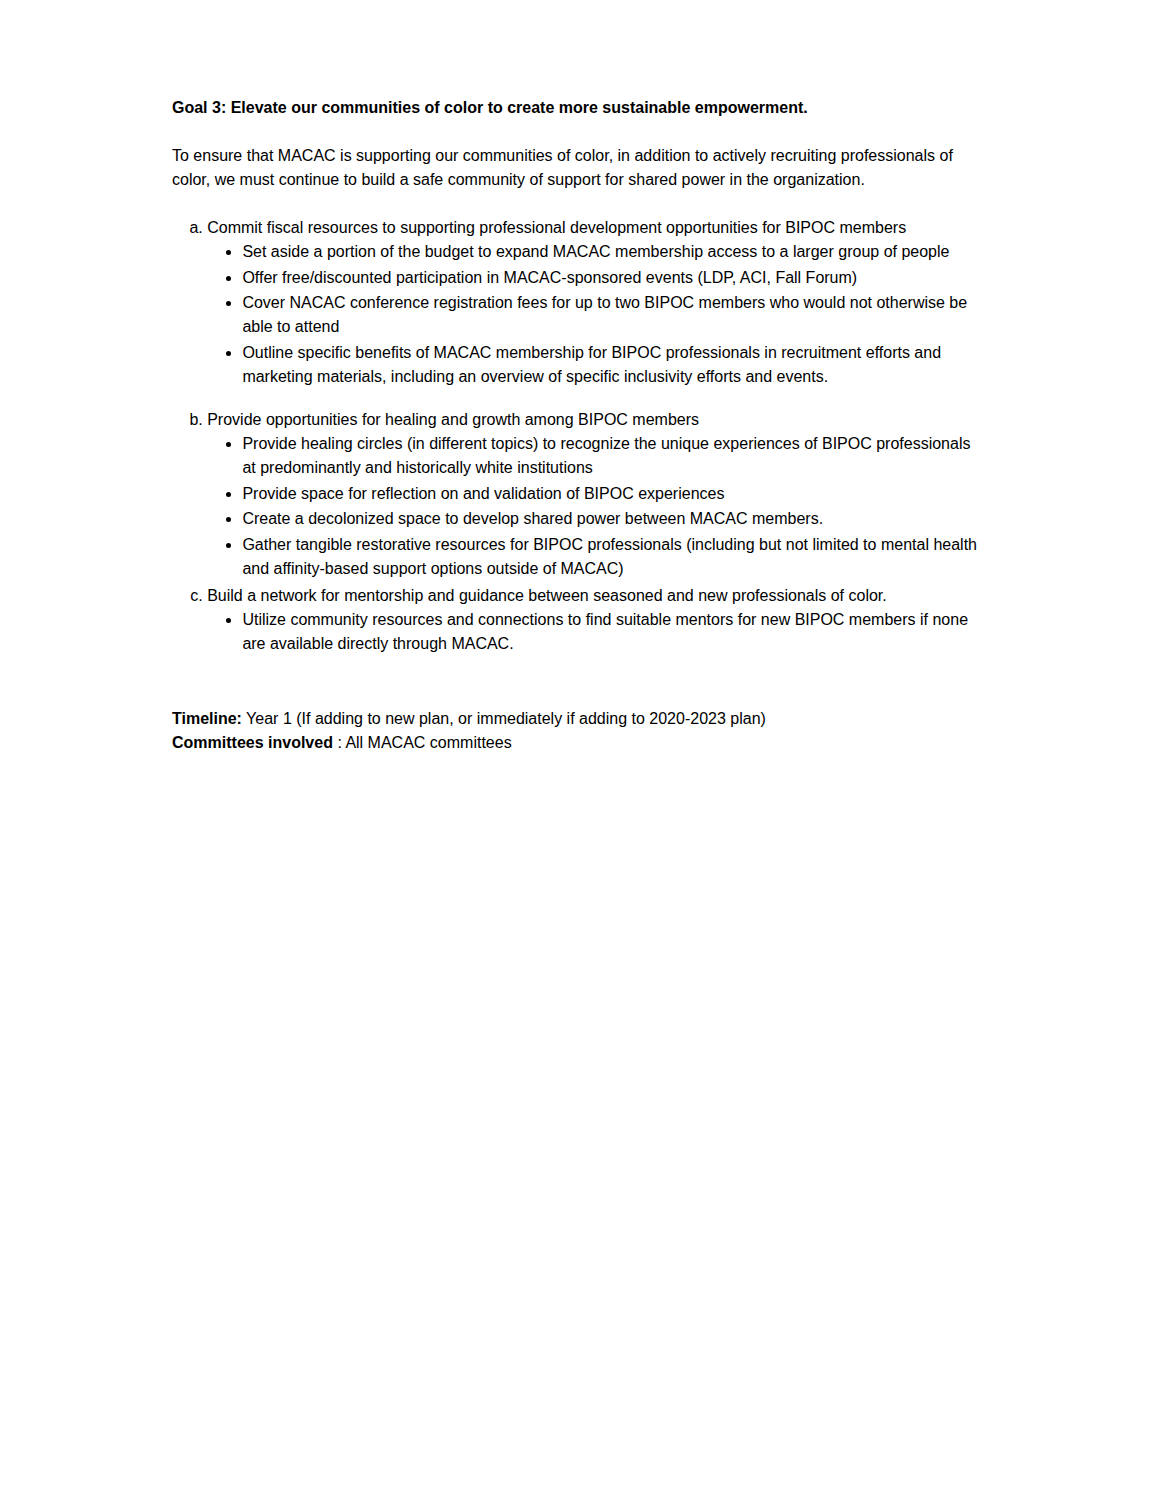Goal 3: Elevate our communities of color to create more sustainable empowerment.
To ensure that MACAC is supporting our communities of color, in addition to actively recruiting professionals of color, we must continue to build a safe community of support for shared power in the organization.
Commit fiscal resources to supporting professional development opportunities for BIPOC members
Set aside a portion of the budget to expand MACAC membership access to a larger group of people
Offer free/discounted participation in MACAC-sponsored events (LDP, ACI, Fall Forum)
Cover NACAC conference registration fees for up to two BIPOC members who would not otherwise be able to attend
Outline specific benefits of MACAC membership for BIPOC professionals in recruitment efforts and marketing materials, including an overview of specific inclusivity efforts and events.
Provide opportunities for healing and growth among BIPOC members
Provide healing circles (in different topics) to recognize the unique experiences of BIPOC professionals at predominantly and historically white institutions
Provide space for reflection on and validation of BIPOC experiences
Create a decolonized space to develop shared power between MACAC members.
Gather tangible restorative resources for BIPOC professionals (including but not limited to mental health and affinity-based support options outside of MACAC)
Build a network for mentorship and guidance between seasoned and new professionals of color.
Utilize community resources and connections to find suitable mentors for new BIPOC members if none are available directly through MACAC.
Timeline: Year 1 (If adding to new plan, or immediately if adding to 2020-2023 plan)
Committees involved : All MACAC committees